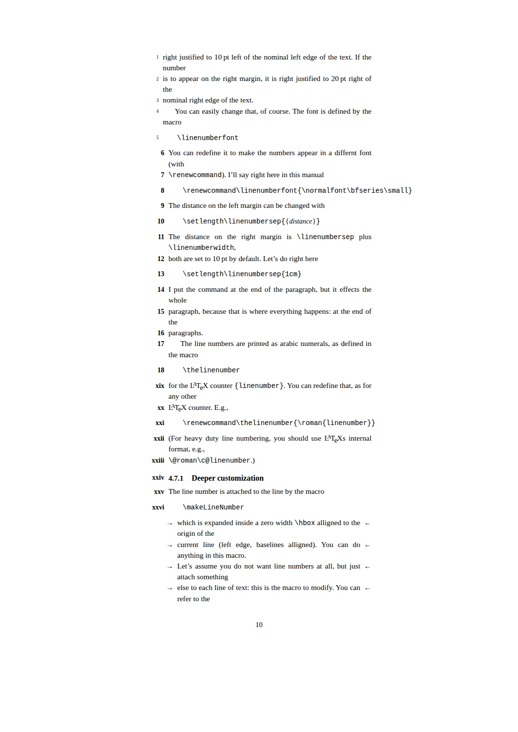1
right justified to 10 pt left of the nominal left edge of the text. If the number
2
is to appear on the right margin, it is right justified to 20 pt right of the
3
nominal right edge of the text.
4
You can easily change that, of course. The font is defined by the macro
5
\linenumberfont
6
You can redefine it to make the numbers appear in a differnt font (with
7
\renewcommand). I’ll say right here in this manual
8
\renewcommand\linenumberfont{\normalfont\bfseries\small}
9
The distance on the left margin can be changed with
10
\setlength\linenumbersep{⟨distance⟩}
11
The distance on the right margin is \linenumbersep plus \linenumberwidth,
12
both are set to 10 pt by default. Let’s do right here
13
\setlength\linenumbersep{1cm}
14
I put the command at the end of the paragraph, but it effects the whole
15
paragraph, because that is where everything happens: at the end of the
16
paragraphs.
17
The line numbers are printed as arabic numerals, as defined in the macro
18
\thelinenumber
xix
for the La Te X counter {linenumber}. You can redefine that, as for any other
xx
La Te X counter. E.g.,
xxi
\renewcommand\thelinenumber{\roman{linenumber}}
xxii
(For heavy duty line numbering, you should use La Te Xs internal format, e.g.,
xxiii
\@roman\c@linenumber.)
xxiv
4.7.1
Deeper customization
xxv
The line number is attached to the line by the macro
xxvi
\makeLineNumber
→
which is expanded inside a zero width \hbox alligned to the origin of the
←
→
current line (left edge, baselines alligned). You can do anything in this macro.
←
→
Let’s assume you do not want line numbers at all, but just attach something
←
→
else to each line of text: this is the macro to modify. You can refer to the
←
10